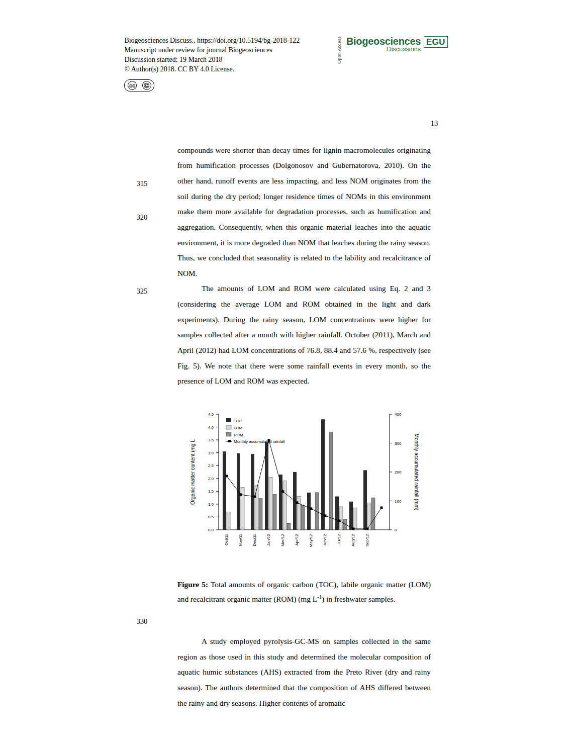Biogeosciences Discuss., https://doi.org/10.5194/bg-2018-122
Manuscript under review for journal Biogeosciences
Discussion started: 19 March 2018
© Author(s) 2018. CC BY 4.0 License.
ccⒸ
Open Access
Biogeosciences
Discussions
EGU
13
compounds were shorter than decay times for lignin macromolecules originating from humification processes (Dolgonosov and Gubernatorova, 2010). On the other hand, runoff events are less impacting, and less NOM originates from the soil during the dry period; longer residence times of NOMs in this environment make them more available for degradation processes, such as humification and aggregation. Consequently, when this organic material leaches into the aquatic environment, it is more degraded than NOM that leaches during the rainy season. Thus, we concluded that seasonality is related to the lability and recalcitrance of NOM.
The amounts of LOM and ROM were calculated using Eq. 2 and 3 (considering the average LOM and ROM obtained in the light and dark experiments). During the rainy season, LOM concentrations were higher for samples collected after a month with higher rainfall. October (2011), March and April (2012) had LOM concentrations of 76.8, 88.4 and 57.6 %, respectively (see Fig. 5). We note that there were some rainfall events in every month, so the presence of LOM and ROM was expected.
315
320
325
0.0 0.5 1.0 1.5 2.0 2.5 3.0 3.5 4.0 4.5 0 100 200 300 400 Organic matter content (mg L Monthly accumulated rainfall (mm) TOC LOM ROM Monthly accumulated rainfall Oct/11 Nov/11 Dec/11 Jan/12 Mar/12 Apr/12 May/12 Jun/12 Jul/12 Aug/12 Sep/12
)
Figure 5: Total amounts of organic carbon (TOC), labile organic matter (LOM) and recalcitrant organic matter (ROM) (mg L-1) in freshwater samples.
330
A study employed pyrolysis-GC-MS on samples collected in the same region as those used in this study and determined the molecular composition of aquatic humic substances (AHS) extracted from the Preto River (dry and rainy season). The authors determined that the composition of AHS differed between the rainy and dry seasons. Higher contents of aromatic